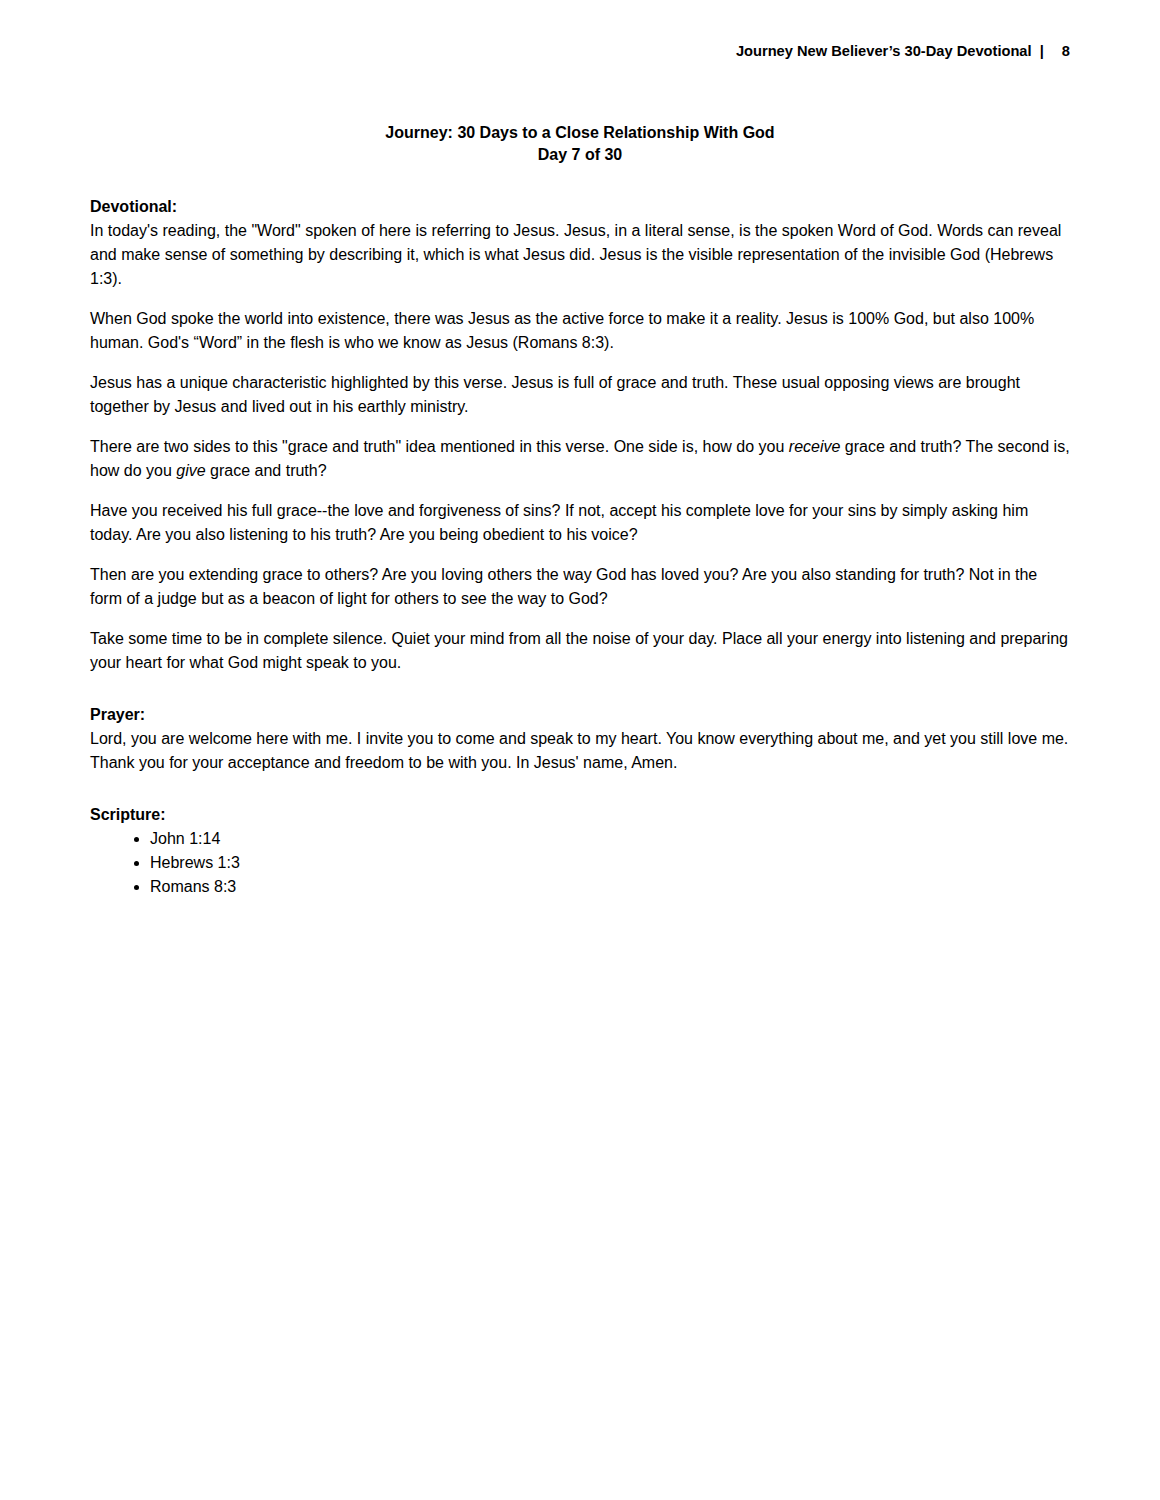Journey New Believer’s 30-Day Devotional |8
Journey: 30 Days to a Close Relationship With God Day 7 of 30
Devotional:
In today's reading, the "Word" spoken of here is referring to Jesus. Jesus, in a literal sense, is the spoken Word of God. Words can reveal and make sense of something by describing it, which is what Jesus did. Jesus is the visible representation of the invisible God (Hebrews 1:3).
When God spoke the world into existence, there was Jesus as the active force to make it a reality. Jesus is 100% God, but also 100% human. God's “Word” in the flesh is who we know as Jesus (Romans 8:3).
Jesus has a unique characteristic highlighted by this verse. Jesus is full of grace and truth. These usual opposing views are brought together by Jesus and lived out in his earthly ministry.
There are two sides to this "grace and truth" idea mentioned in this verse. One side is, how do you receive grace and truth? The second is, how do you give grace and truth?
Have you received his full grace--the love and forgiveness of sins? If not, accept his complete love for your sins by simply asking him today. Are you also listening to his truth? Are you being obedient to his voice?
Then are you extending grace to others? Are you loving others the way God has loved you? Are you also standing for truth? Not in the form of a judge but as a beacon of light for others to see the way to God?
Take some time to be in complete silence. Quiet your mind from all the noise of your day. Place all your energy into listening and preparing your heart for what God might speak to you.
Prayer:
Lord, you are welcome here with me. I invite you to come and speak to my heart. You know everything about me, and yet you still love me. Thank you for your acceptance and freedom to be with you. In Jesus' name, Amen.
Scripture:
John 1:14
Hebrews 1:3
Romans 8:3